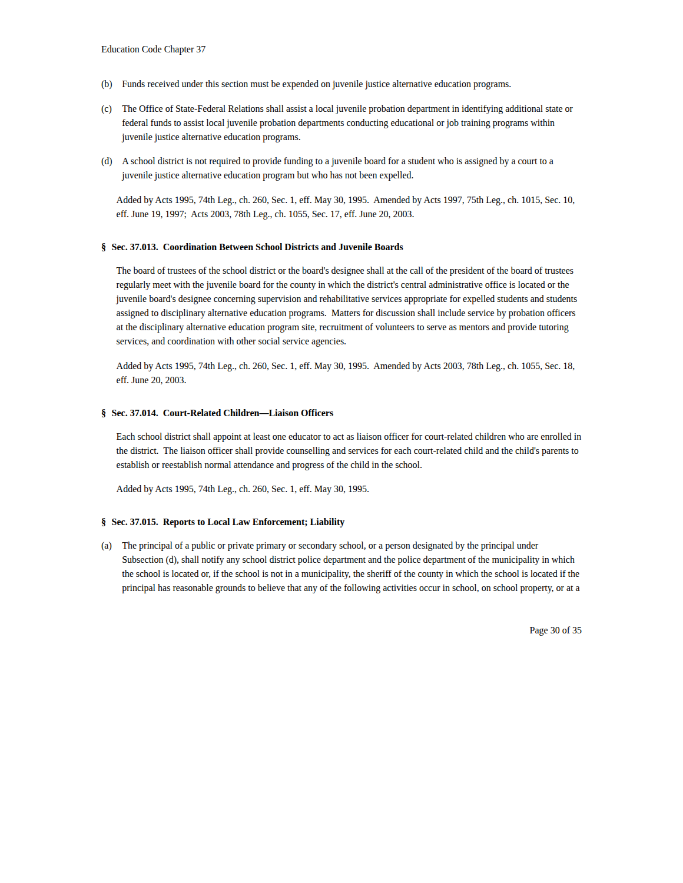Education Code Chapter 37
(b) Funds received under this section must be expended on juvenile justice alternative education programs.
(c) The Office of State-Federal Relations shall assist a local juvenile probation department in identifying additional state or federal funds to assist local juvenile probation departments conducting educational or job training programs within juvenile justice alternative education programs.
(d) A school district is not required to provide funding to a juvenile board for a student who is assigned by a court to a juvenile justice alternative education program but who has not been expelled.
Added by Acts 1995, 74th Leg., ch. 260, Sec. 1, eff. May 30, 1995. Amended by Acts 1997, 75th Leg., ch. 1015, Sec. 10, eff. June 19, 1997; Acts 2003, 78th Leg., ch. 1055, Sec. 17, eff. June 20, 2003.
§ Sec. 37.013. Coordination Between School Districts and Juvenile Boards
The board of trustees of the school district or the board's designee shall at the call of the president of the board of trustees regularly meet with the juvenile board for the county in which the district's central administrative office is located or the juvenile board's designee concerning supervision and rehabilitative services appropriate for expelled students and students assigned to disciplinary alternative education programs. Matters for discussion shall include service by probation officers at the disciplinary alternative education program site, recruitment of volunteers to serve as mentors and provide tutoring services, and coordination with other social service agencies.
Added by Acts 1995, 74th Leg., ch. 260, Sec. 1, eff. May 30, 1995. Amended by Acts 2003, 78th Leg., ch. 1055, Sec. 18, eff. June 20, 2003.
§ Sec. 37.014. Court-Related Children—Liaison Officers
Each school district shall appoint at least one educator to act as liaison officer for court-related children who are enrolled in the district. The liaison officer shall provide counselling and services for each court-related child and the child's parents to establish or reestablish normal attendance and progress of the child in the school.
Added by Acts 1995, 74th Leg., ch. 260, Sec. 1, eff. May 30, 1995.
§ Sec. 37.015. Reports to Local Law Enforcement; Liability
(a) The principal of a public or private primary or secondary school, or a person designated by the principal under Subsection (d), shall notify any school district police department and the police department of the municipality in which the school is located or, if the school is not in a municipality, the sheriff of the county in which the school is located if the principal has reasonable grounds to believe that any of the following activities occur in school, on school property, or at a
Page 30 of 35